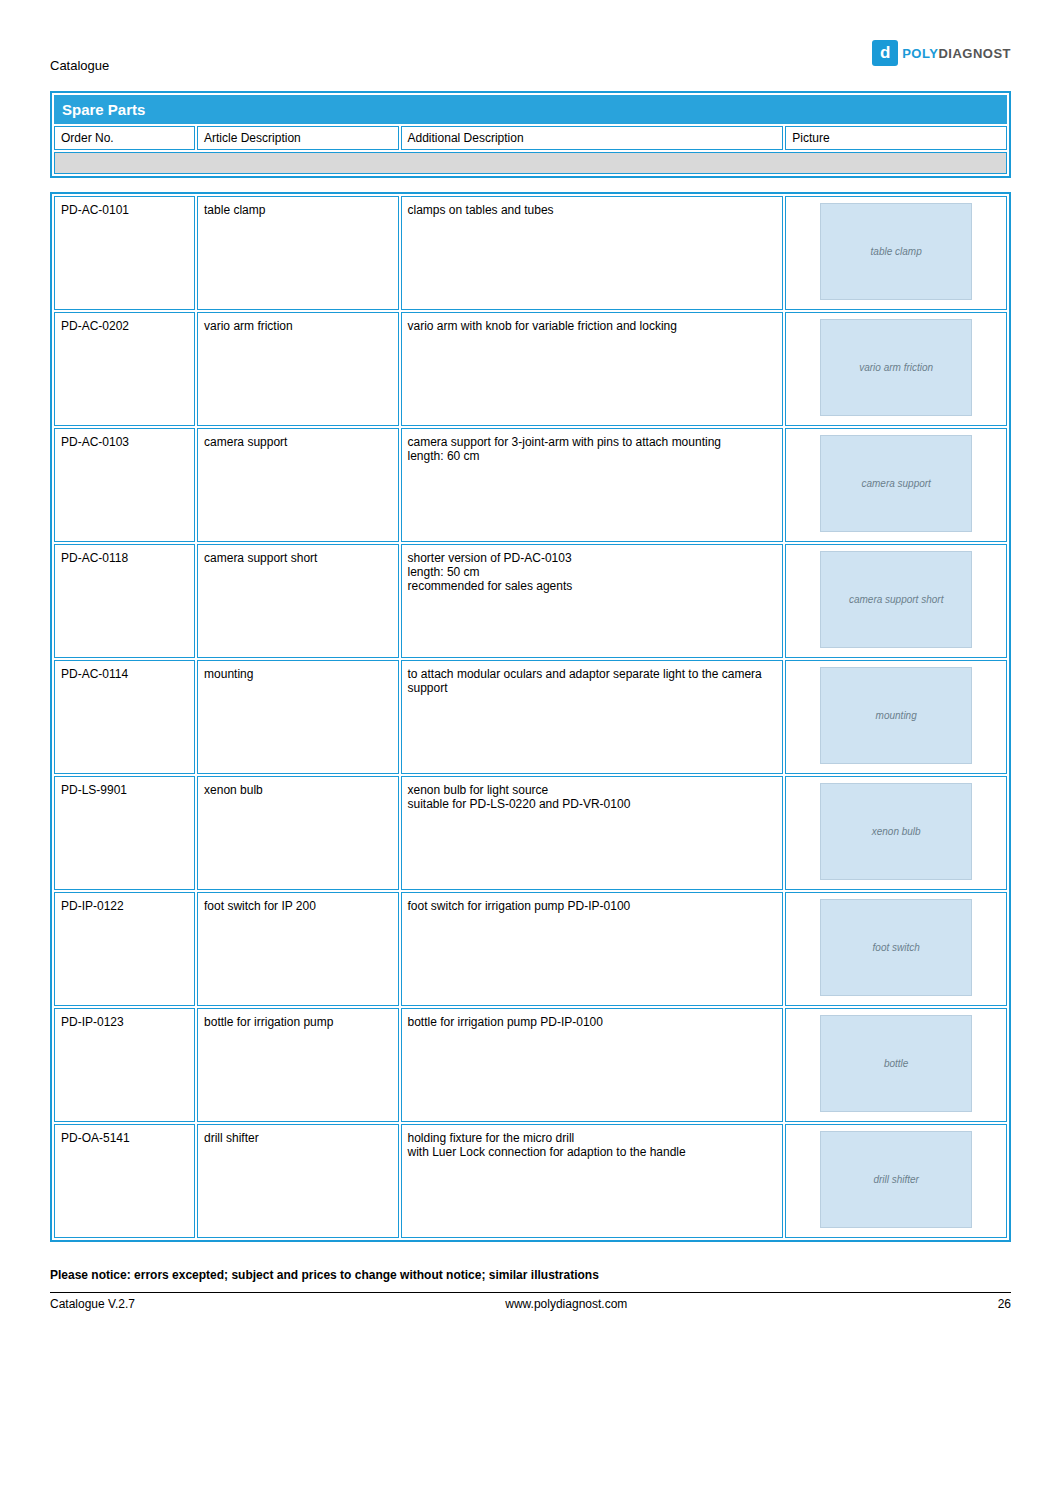Catalogue
dPOLY DIAGNOST
| Spare Parts |
| Order No. | Article Description | Additional Description | Picture |
| PD-AC-0101 | table clamp | clamps on tables and tubes | table clamp |
| PD-AC-0202 | vario arm friction | vario arm with knob for variable friction and locking | vario arm friction |
| PD-AC-0103 | camera support | camera support for 3-joint-arm with pins to attach mounting length: 60 cm | camera support |
| PD-AC-0118 | camera support short | shorter version of PD-AC-0103 length: 50 cm recommended for sales agents | camera support short |
| PD-AC-0114 | mounting | to attach modular oculars and adaptor separate light to the camera support | mounting |
| PD-LS-9901 | xenon bulb | xenon bulb for light source suitable for PD-LS-0220 and PD-VR-0100 | xenon bulb |
| PD-IP-0122 | foot switch for IP 200 | foot switch for irrigation pump PD-IP-0100 | foot switch |
| PD-IP-0123 | bottle for irrigation pump | bottle for irrigation pump PD-IP-0100 | bottle |
| PD-OA-5141 | drill shifter | holding fixture for the micro drill with Luer Lock connection for adaption to the handle | drill shifter |
Please notice: errors excepted; subject and prices to change without notice; similar illustrations
Catalogue V.2.7
www.polydiagnost.com
26